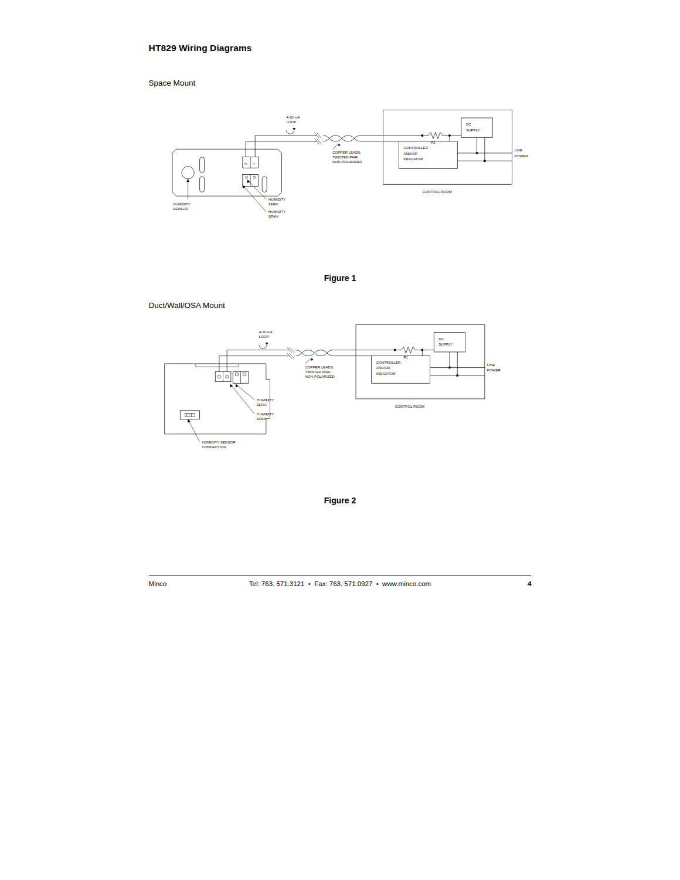HT829 Wiring Diagrams
Space Mount
2 1 4-20 mA LOOP COPPER LEADS, TWISTED PAIR, NON-POLARIZED CONTROL ROOM DC SUPPLY R1 CONTROLLER AND/OR INDICATOR LINE POWER HUMIDITY SENSOR HUMIDITY ZERO HUMIDITY SPAN
Figure 1
Duct/Wall/OSA Mount
4-20 mA LOOP COPPER LEADS, TWISTED PAIR, NON-POLARIZED CONTROL ROOM DC SUPPLY R1 CONTROLLER AND/OR INDICATOR LINE POWER HUMIDITY ZERO HUMIDITY SPAN HUMIDITY SENSOR CONNECTION
Figure 2
Minco
Tel: 763. 571.3121 • Fax: 763. 571.0927 • www.minco.com
4